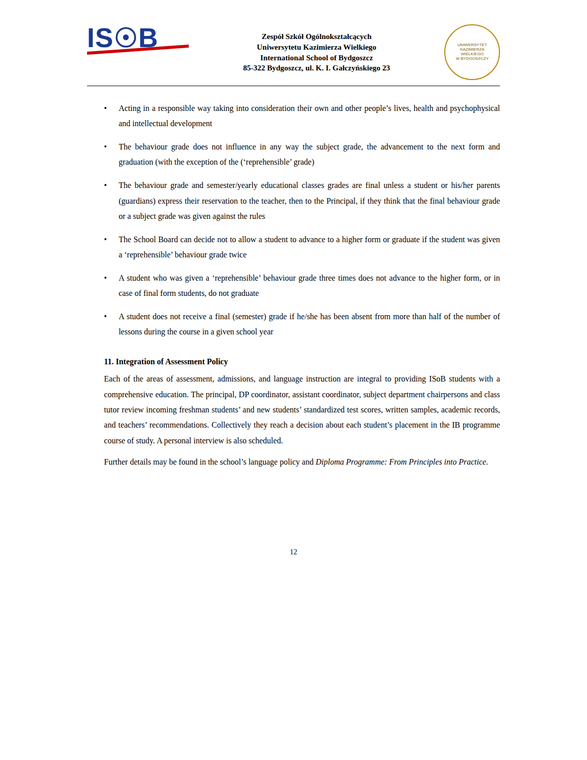IS☉B
Zespół Szkół Ogólnokształcących
Uniwersytetu Kazimierza Wielkiego
International School of Bydgoszcz
85-322 Bydgoszcz, ul. K. I. Gałczyńskiego 23
UNIWERSYTET
KAZIMIERZA
WIELKIEGO
W BYDGOSZCZY
Acting in a responsible way taking into consideration their own and other people’s lives, health and psychophysical and intellectual development
The behaviour grade does not influence in any way the subject grade, the advancement to the next form and graduation (with the exception of the (‘reprehensible’ grade)
The behaviour grade and semester/yearly educational classes grades are final unless a student or his/her parents (guardians) express their reservation to the teacher, then to the Principal, if they think that the final behaviour grade or a subject grade was given against the rules
The School Board can decide not to allow a student to advance to a higher form or graduate if the student was given a ‘reprehensible’ behaviour grade twice
A student who was given a ‘reprehensible’ behaviour grade three times does not advance to the higher form, or in case of final form students, do not graduate
A student does not receive a final (semester) grade if he/she has been absent from more than half of the number of lessons during the course in a given school year
11. Integration of Assessment Policy
Each of the areas of assessment, admissions, and language instruction are integral to providing ISoB students with a comprehensive education. The principal, DP coordinator, assistant coordinator, subject department chairpersons and class tutor review incoming freshman students’ and new students’ standardized test scores, written samples, academic records, and teachers’ recommendations. Collectively they reach a decision about each student’s placement in the IB programme course of study. A personal interview is also scheduled.
Further details may be found in the school’s language policy and Diploma Programme: From Principles into Practice.
12